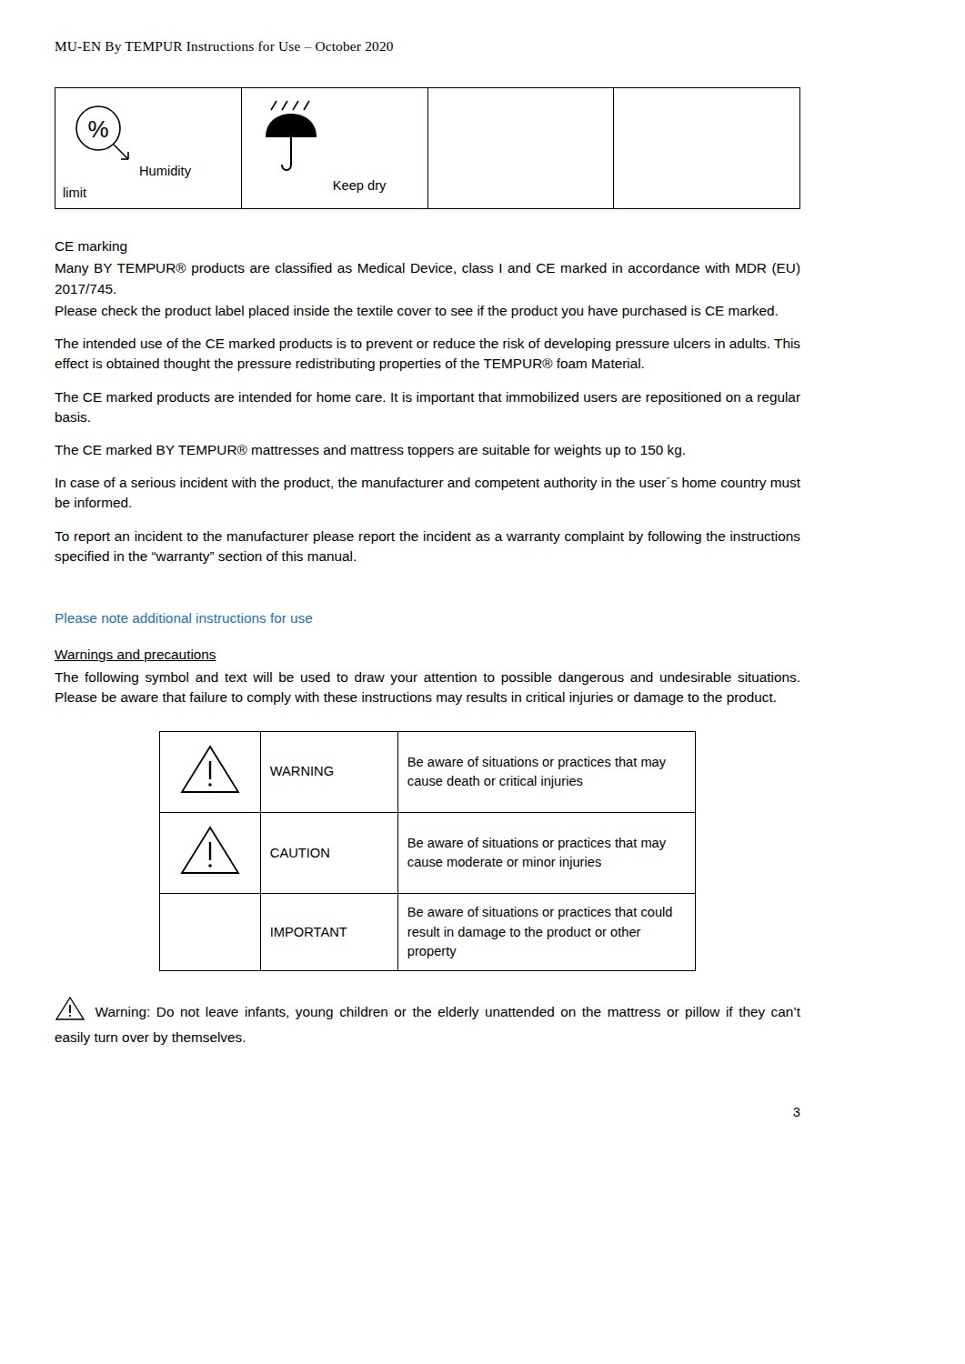MU-EN By TEMPUR Instructions for Use – October 2020
| % Humidity limit | Keep dry | | |
CE marking
Many BY TEMPUR® products are classified as Medical Device, class I and CE marked in accordance with MDR (EU) 2017/745.
Please check the product label placed inside the textile cover to see if the product you have purchased is CE marked.
The intended use of the CE marked products is to prevent or reduce the risk of developing pressure ulcers in adults. This effect is obtained thought the pressure redistributing properties of the TEMPUR® foam Material.
The CE marked products are intended for home care. It is important that immobilized users are repositioned on a regular basis.
The CE marked BY TEMPUR® mattresses and mattress toppers are suitable for weights up to 150 kg.
In case of a serious incident with the product, the manufacturer and competent authority in the user´s home country must be informed.
To report an incident to the manufacturer please report the incident as a warranty complaint by following the instructions specified in the “warranty” section of this manual.
Please note additional instructions for use
Warnings and precautions
The following symbol and text will be used to draw your attention to possible dangerous and undesirable situations. Please be aware that failure to comply with these instructions may results in critical injuries or damage to the product.
| | WARNING | Be aware of situations or practices that may cause death or critical injuries |
| | CAUTION | Be aware of situations or practices that may cause moderate or minor injuries |
| | IMPORTANT | Be aware of situations or practices that could result in damage to the product or other property |
Warning: Do not leave infants, young children or the elderly unattended on the mattress or pillow if they can’t easily turn over by themselves.
3